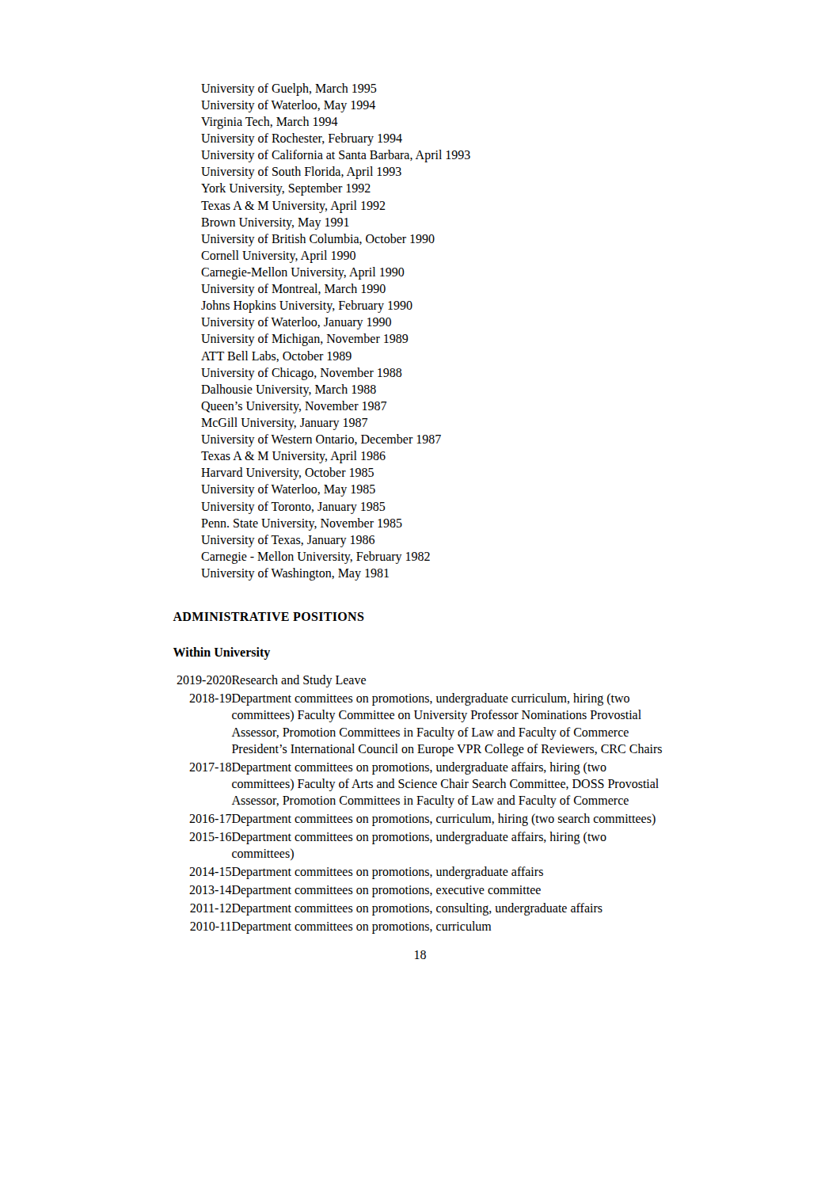University of Guelph, March 1995
University of Waterloo, May 1994
Virginia Tech, March 1994
University of Rochester, February 1994
University of California at Santa Barbara, April 1993
University of South Florida, April 1993
York University, September 1992
Texas A & M University, April 1992
Brown University, May 1991
University of British Columbia, October 1990
Cornell University, April 1990
Carnegie-Mellon University, April 1990
University of Montreal, March 1990
Johns Hopkins University, February 1990
University of Waterloo, January 1990
University of Michigan, November 1989
ATT Bell Labs, October 1989
University of Chicago, November 1988
Dalhousie University, March 1988
Queen’s University, November 1987
McGill University, January 1987
University of Western Ontario, December 1987
Texas A & M University, April 1986
Harvard University, October 1985
University of Waterloo, May 1985
University of Toronto, January 1985
Penn. State University, November 1985
University of Texas, January 1986
Carnegie - Mellon University, February 1982
University of Washington, May 1981
ADMINISTRATIVE POSITIONS
Within University
| 2019-2020 | Research and Study Leave |
| 2018-19 | Department committees on promotions, undergraduate curriculum, hiring (two committees) Faculty Committee on University Professor Nominations Provostial Assessor, Promotion Committees in Faculty of Law and Faculty of Commerce President’s International Council on Europe VPR College of Reviewers, CRC Chairs |
| 2017-18 | Department committees on promotions, undergraduate affairs, hiring (two committees) Faculty of Arts and Science Chair Search Committee, DOSS Provostial Assessor, Promotion Committees in Faculty of Law and Faculty of Commerce |
| 2016-17 | Department committees on promotions, curriculum, hiring (two search committees) |
| 2015-16 | Department committees on promotions, undergraduate affairs, hiring (two committees) |
| 2014-15 | Department committees on promotions, undergraduate affairs |
| 2013-14 | Department committees on promotions, executive committee |
| 2011-12 | Department committees on promotions, consulting, undergraduate affairs |
| 2010-11 | Department committees on promotions, curriculum |
18